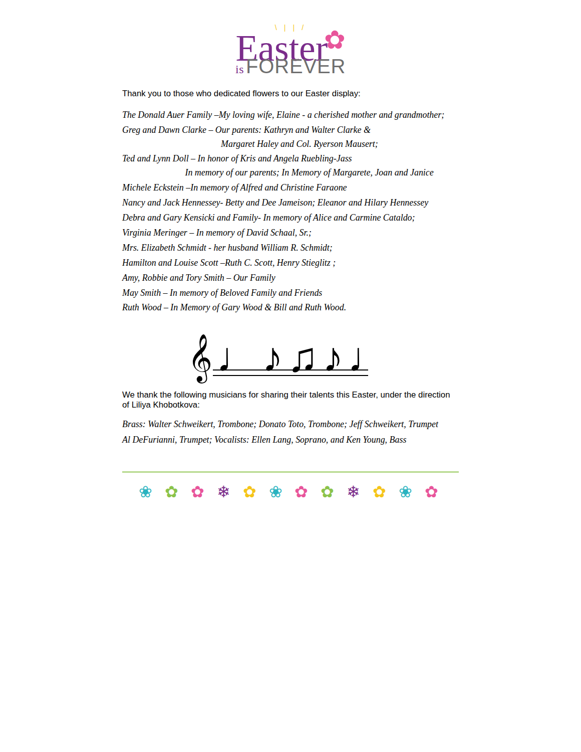\ | | / Easter✿ is FOREVER
Thank you to those who dedicated flowers to our Easter display:
The Donald Auer Family –My loving wife, Elaine - a cherished mother and grandmother;
Greg and Dawn Clarke – Our parents: Kathryn and Walter Clarke & Margaret Haley and Col. Ryerson Mausert;
Ted and Lynn Doll – In honor of Kris and Angela Ruebling-Jass In memory of our parents; In Memory of Margarete, Joan and Janice
Michele Eckstein –In memory of Alfred and Christine Faraone
Nancy and Jack Hennessey- Betty and Dee Jameison; Eleanor and Hilary Hennessey
Debra and Gary Kensicki and Family- In memory of Alice and Carmine Cataldo;
Virginia Meringer – In memory of David Schaal, Sr.;
Mrs. Elizabeth Schmidt - her husband William R. Schmidt;
Hamilton and Louise Scott –Ruth C. Scott, Henry Stieglitz ;
Amy, Robbie and Tory Smith – Our Family
May Smith – In memory of Beloved Family and Friends
Ruth Wood – In Memory of Gary Wood & Bill and Ruth Wood.
𝄞♩♪♫♪♩
We thank the following musicians for sharing their talents this Easter, under the direction of Liliya Khobotkova:
Brass: Walter Schweikert, Trombone; Donato Toto, Trombone; Jeff Schweikert, Trumpet
Al DeFurianni, Trumpet; Vocalists: Ellen Lang, Soprano, and Ken Young, Bass
❀ ✿ ✿ ❄ ✿ ❀ ✿ ✿ ❄ ✿ ❀ ✿